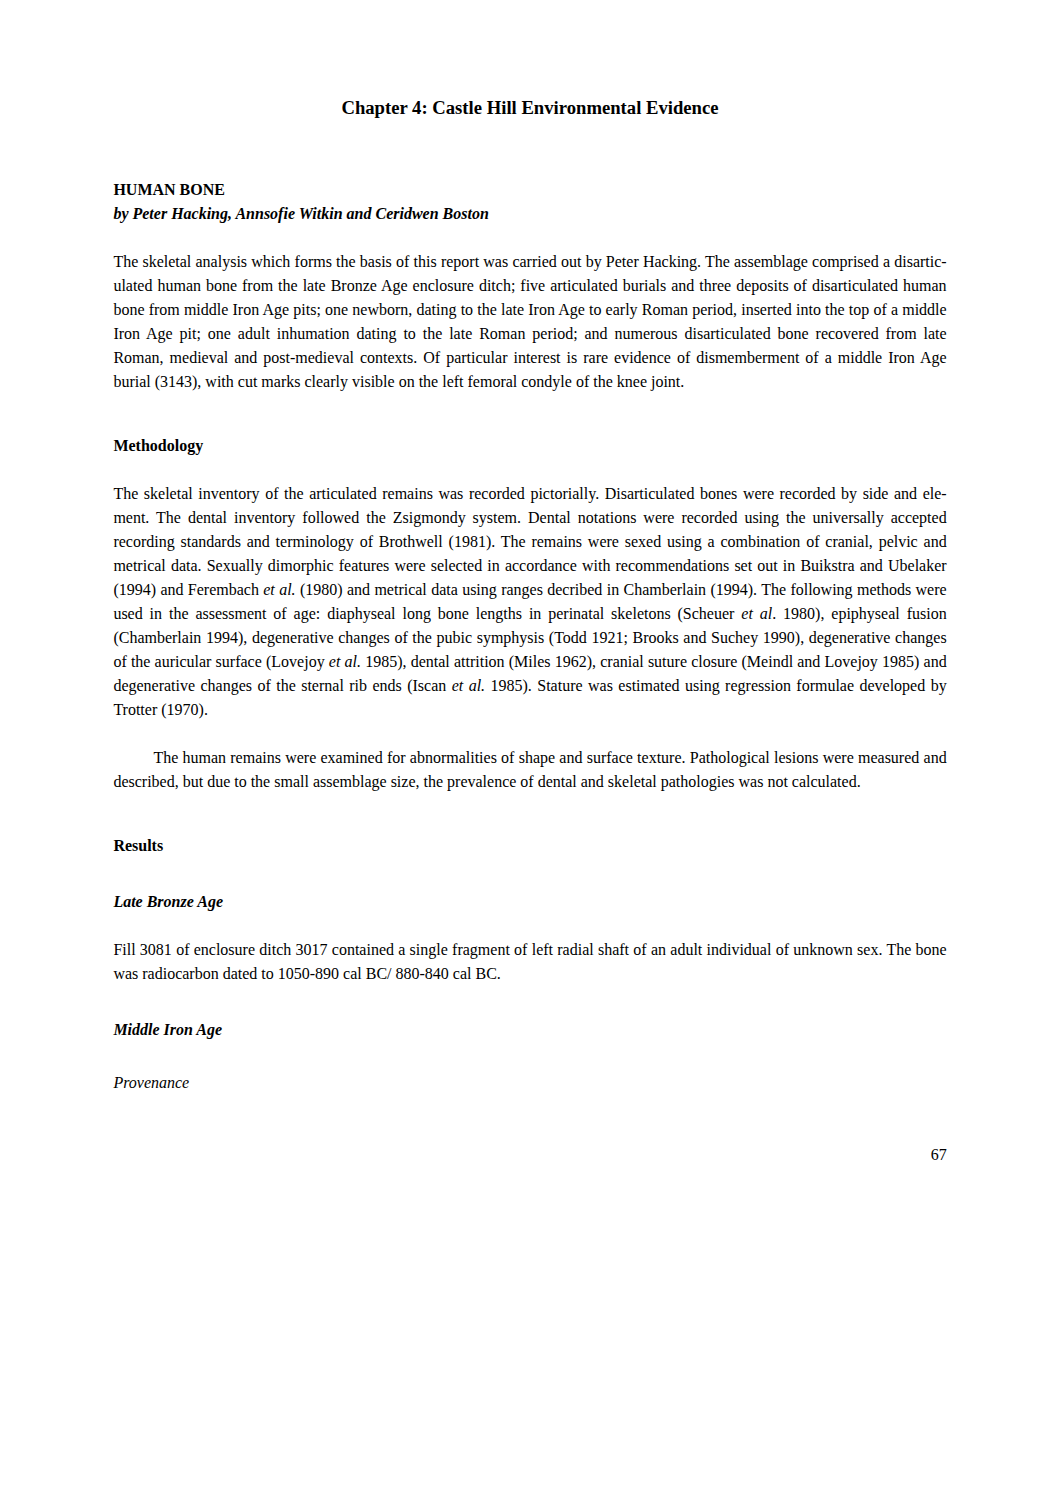Chapter 4: Castle Hill Environmental Evidence
Human Bone
by Peter Hacking, Annsofie Witkin and Ceridwen Boston
The skeletal analysis which forms the basis of this report was carried out by Peter Hacking. The assemblage comprised a disarticulated human bone from the late Bronze Age enclosure ditch; five articulated burials and three deposits of disarticulated human bone from middle Iron Age pits; one newborn, dating to the late Iron Age to early Roman period, inserted into the top of a middle Iron Age pit; one adult inhumation dating to the late Roman period; and numerous disarticulated bone recovered from late Roman, medieval and post-medieval contexts. Of particular interest is rare evidence of dismemberment of a middle Iron Age burial (3143), with cut marks clearly visible on the left femoral condyle of the knee joint.
Methodology
The skeletal inventory of the articulated remains was recorded pictorially. Disarticulated bones were recorded by side and element. The dental inventory followed the Zsigmondy system. Dental notations were recorded using the universally accepted recording standards and terminology of Brothwell (1981). The remains were sexed using a combination of cranial, pelvic and metrical data. Sexually dimorphic features were selected in accordance with recommendations set out in Buikstra and Ubelaker (1994) and Ferembach et al. (1980) and metrical data using ranges decribed in Chamberlain (1994). The following methods were used in the assessment of age: diaphyseal long bone lengths in perinatal skeletons (Scheuer et al. 1980), epiphyseal fusion (Chamberlain 1994), degenerative changes of the pubic symphysis (Todd 1921; Brooks and Suchey 1990), degenerative changes of the auricular surface (Lovejoy et al. 1985), dental attrition (Miles 1962), cranial suture closure (Meindl and Lovejoy 1985) and degenerative changes of the sternal rib ends (Iscan et al. 1985). Stature was estimated using regression formulae developed by Trotter (1970).
The human remains were examined for abnormalities of shape and surface texture. Pathological lesions were measured and described, but due to the small assemblage size, the prevalence of dental and skeletal pathologies was not calculated.
Results
Late Bronze Age
Fill 3081 of enclosure ditch 3017 contained a single fragment of left radial shaft of an adult individual of unknown sex. The bone was radiocarbon dated to 1050-890 cal BC/ 880-840 cal BC.
Middle Iron Age
Provenance
67